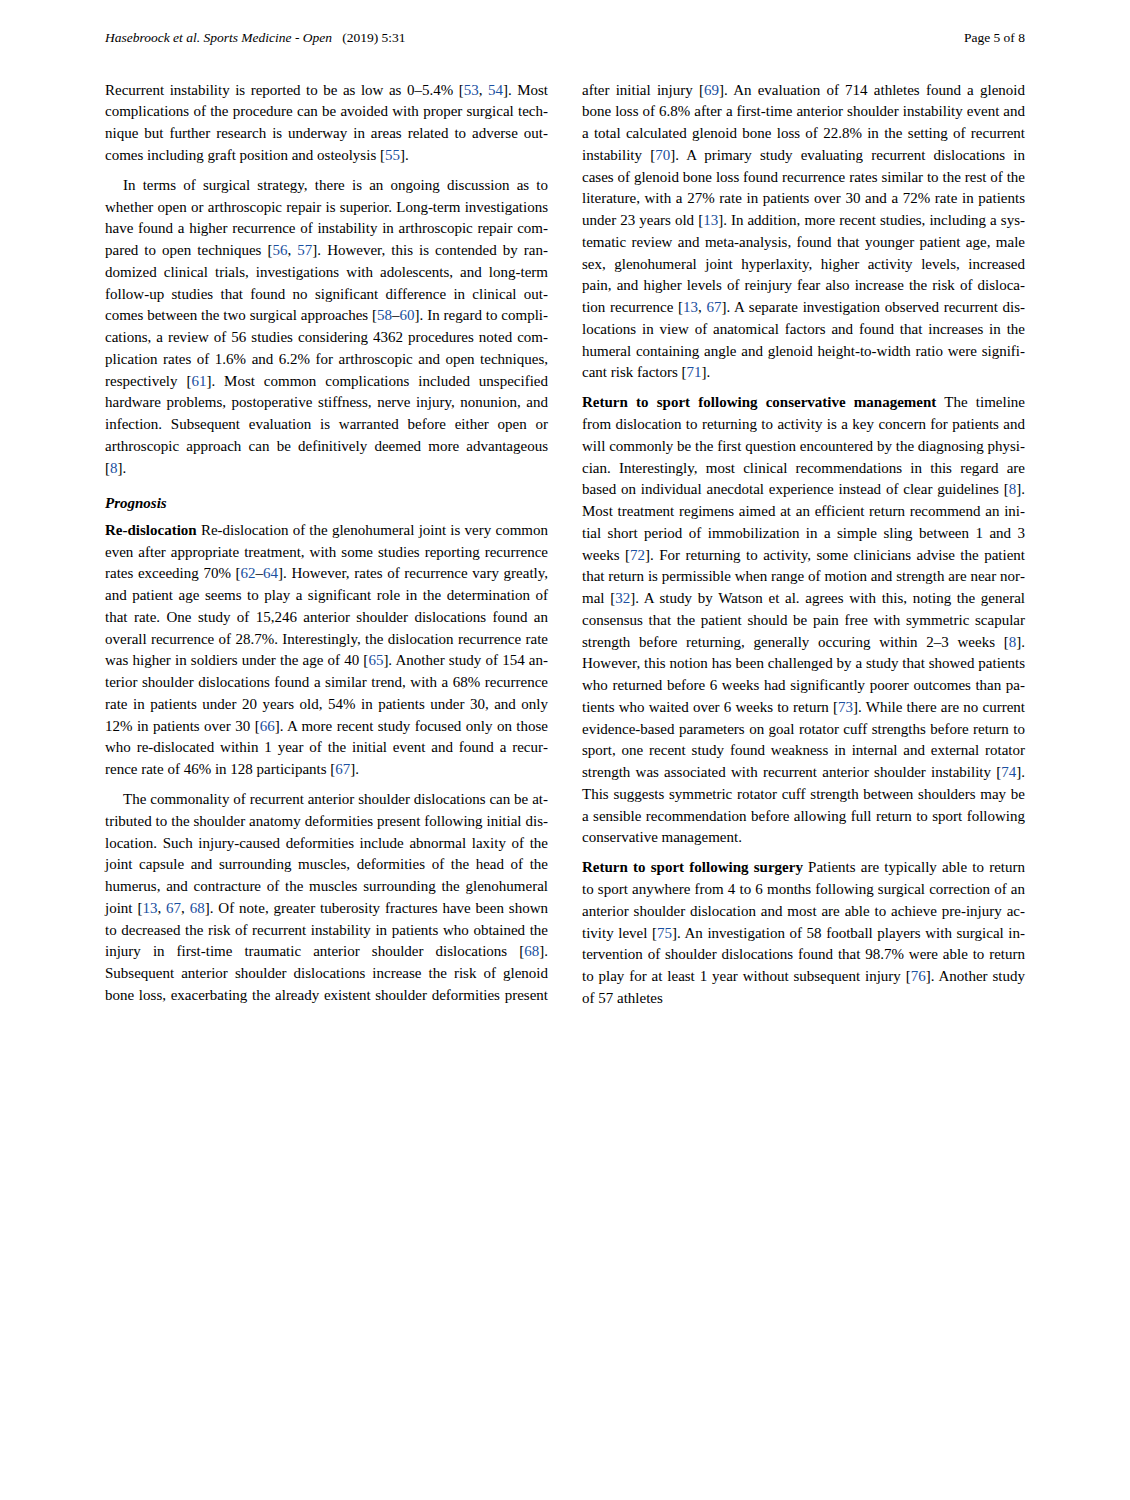Hasebroock et al. Sports Medicine - Open (2019) 5:31
Page 5 of 8
Recurrent instability is reported to be as low as 0–5.4% [53, 54]. Most complications of the procedure can be avoided with proper surgical technique but further research is underway in areas related to adverse outcomes including graft position and osteolysis [55].
In terms of surgical strategy, there is an ongoing discussion as to whether open or arthroscopic repair is superior. Long-term investigations have found a higher recurrence of instability in arthroscopic repair compared to open techniques [56, 57]. However, this is contended by randomized clinical trials, investigations with adolescents, and long-term follow-up studies that found no significant difference in clinical outcomes between the two surgical approaches [58–60]. In regard to complications, a review of 56 studies considering 4362 procedures noted complication rates of 1.6% and 6.2% for arthroscopic and open techniques, respectively [61]. Most common complications included unspecified hardware problems, postoperative stiffness, nerve injury, nonunion, and infection. Subsequent evaluation is warranted before either open or arthroscopic approach can be definitively deemed more advantageous [8].
Prognosis
Re-dislocation Re-dislocation of the glenohumeral joint is very common even after appropriate treatment, with some studies reporting recurrence rates exceeding 70% [62–64]. However, rates of recurrence vary greatly, and patient age seems to play a significant role in the determination of that rate. One study of 15,246 anterior shoulder dislocations found an overall recurrence of 28.7%. Interestingly, the dislocation recurrence rate was higher in soldiers under the age of 40 [65]. Another study of 154 anterior shoulder dislocations found a similar trend, with a 68% recurrence rate in patients under 20 years old, 54% in patients under 30, and only 12% in patients over 30 [66]. A more recent study focused only on those who re-dislocated within 1 year of the initial event and found a recurrence rate of 46% in 128 participants [67].
The commonality of recurrent anterior shoulder dislocations can be attributed to the shoulder anatomy deformities present following initial dislocation. Such injury-caused deformities include abnormal laxity of the joint capsule and surrounding muscles, deformities of the head of the humerus, and contracture of the muscles surrounding the glenohumeral joint [13, 67, 68]. Of note, greater tuberosity fractures have been shown to decreased the risk of recurrent instability in patients who obtained the injury in first-time traumatic anterior shoulder dislocations [68]. Subsequent anterior shoulder dislocations increase the risk of glenoid bone loss, exacerbating the already existent shoulder deformities present after initial injury [69]. An evaluation of 714 athletes found a glenoid bone loss of 6.8% after a first-time anterior shoulder instability event and a total calculated glenoid bone loss of 22.8% in the setting of recurrent instability [70]. A primary study evaluating recurrent dislocations in cases of glenoid bone loss found recurrence rates similar to the rest of the literature, with a 27% rate in patients over 30 and a 72% rate in patients under 23 years old [13]. In addition, more recent studies, including a systematic review and meta-analysis, found that younger patient age, male sex, glenohumeral joint hyperlaxity, higher activity levels, increased pain, and higher levels of reinjury fear also increase the risk of dislocation recurrence [13, 67]. A separate investigation observed recurrent dislocations in view of anatomical factors and found that increases in the humeral containing angle and glenoid height-to-width ratio were significant risk factors [71].
Return to sport following conservative management The timeline from dislocation to returning to activity is a key concern for patients and will commonly be the first question encountered by the diagnosing physician. Interestingly, most clinical recommendations in this regard are based on individual anecdotal experience instead of clear guidelines [8]. Most treatment regimens aimed at an efficient return recommend an initial short period of immobilization in a simple sling between 1 and 3 weeks [72]. For returning to activity, some clinicians advise the patient that return is permissible when range of motion and strength are near normal [32]. A study by Watson et al. agrees with this, noting the general consensus that the patient should be pain free with symmetric scapular strength before returning, generally occuring within 2–3 weeks [8]. However, this notion has been challenged by a study that showed patients who returned before 6 weeks had significantly poorer outcomes than patients who waited over 6 weeks to return [73]. While there are no current evidence-based parameters on goal rotator cuff strengths before return to sport, one recent study found weakness in internal and external rotator strength was associated with recurrent anterior shoulder instability [74]. This suggests symmetric rotator cuff strength between shoulders may be a sensible recommendation before allowing full return to sport following conservative management.
Return to sport following surgery Patients are typically able to return to sport anywhere from 4 to 6 months following surgical correction of an anterior shoulder dislocation and most are able to achieve pre-injury activity level [75]. An investigation of 58 football players with surgical intervention of shoulder dislocations found that 98.7% were able to return to play for at least 1 year without subsequent injury [76]. Another study of 57 athletes